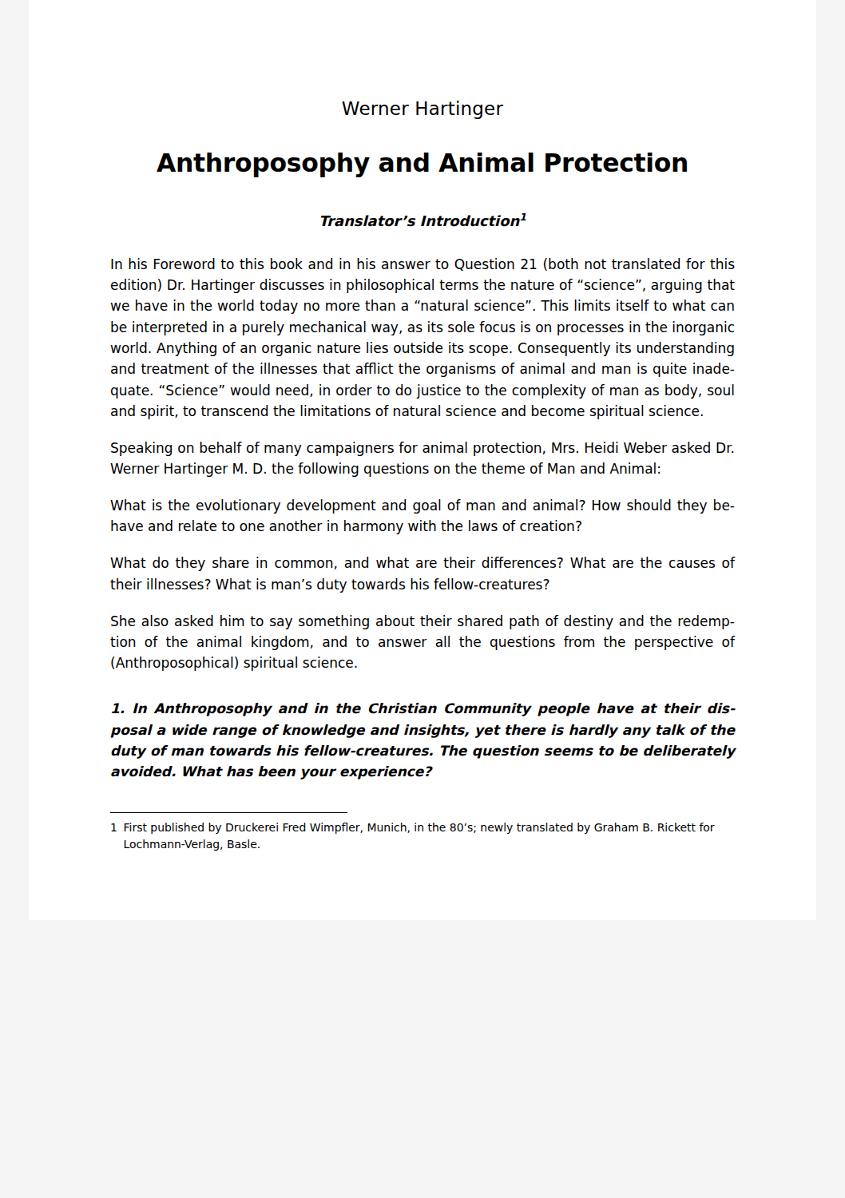Werner Hartinger
Anthroposophy and Animal Protection
Translator’s Introduction1
In his Foreword to this book and in his answer to Question 21 (both not translated for this edition) Dr. Hartinger discusses in philosophical terms the nature of “science”, arguing that we have in the world today no more than a “natural science”. This limits itself to what can be interpreted in a purely mechanical way, as its sole focus is on processes in the inorganic world. Anything of an organic nature lies outside its scope. Consequently its understanding and treatment of the illnesses that afflict the organisms of animal and man is quite inadequate. “Science” would need, in order to do justice to the complexity of man as body, soul and spirit, to transcend the limitations of natural science and become spiritual science.
Speaking on behalf of many campaigners for animal protection, Mrs. Heidi Weber asked Dr. Werner Hartinger M. D. the following questions on the theme of Man and Animal:
What is the evolutionary development and goal of man and animal? How should they behave and relate to one another in harmony with the laws of creation?
What do they share in common, and what are their differences? What are the causes of their illnesses? What is man’s duty towards his fellow-creatures?
She also asked him to say something about their shared path of destiny and the redemption of the animal kingdom, and to answer all the questions from the perspective of (Anthroposophical) spiritual science.
1. In Anthroposophy and in the Christian Community people have at their disposal a wide range of knowledge and insights, yet there is hardly any talk of the duty of man towards his fellow-creatures. The question seems to be deliberately avoided. What has been your experience?
1
First published by Druckerei Fred Wimpfler, Munich, in the 80’s; newly translated by Graham B. Rickett for Lochmann-Verlag, Basle.